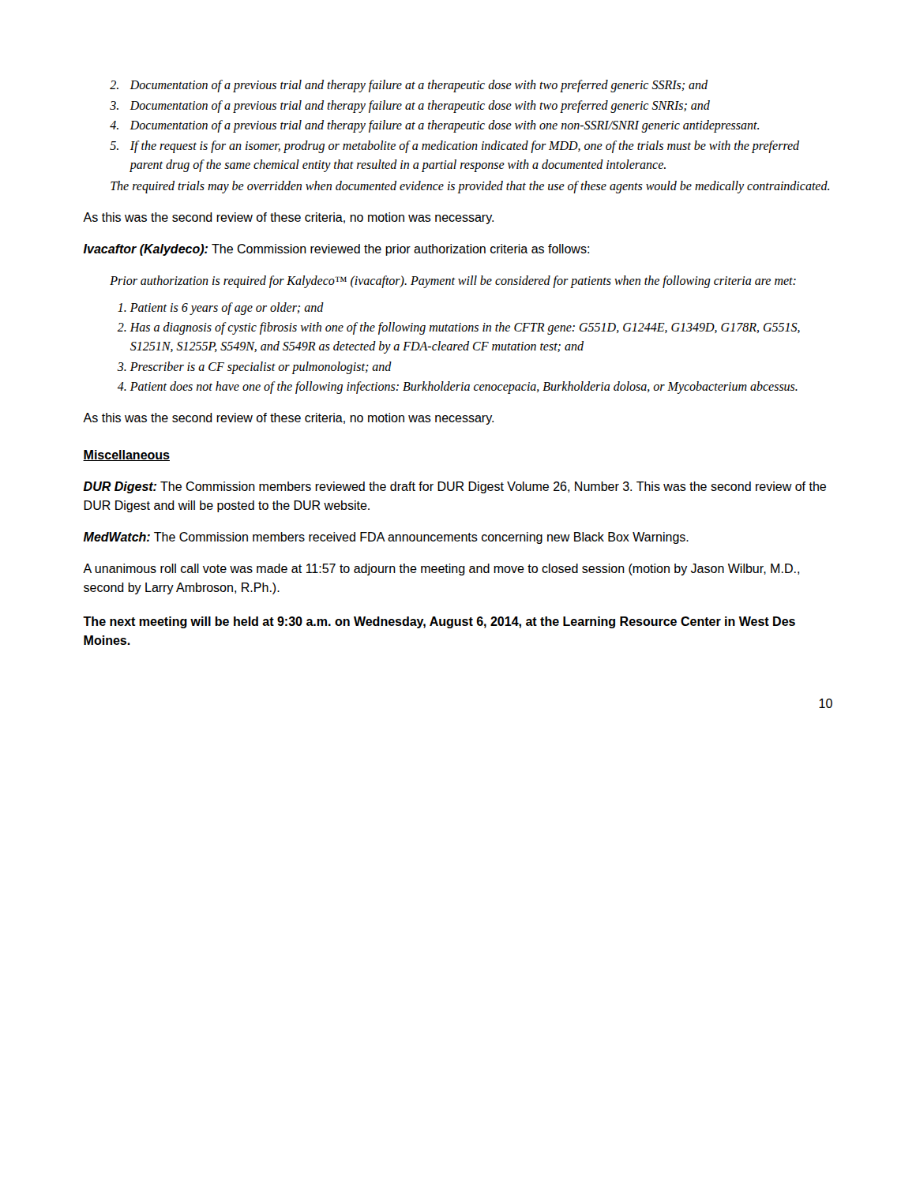Documentation of a previous trial and therapy failure at a therapeutic dose with two preferred generic SSRIs; and
Documentation of a previous trial and therapy failure at a therapeutic dose with two preferred generic SNRIs; and
Documentation of a previous trial and therapy failure at a therapeutic dose with one non-SSRI/SNRI generic antidepressant.
If the request is for an isomer, prodrug or metabolite of a medication indicated for MDD, one of the trials must be with the preferred parent drug of the same chemical entity that resulted in a partial response with a documented intolerance.
The required trials may be overridden when documented evidence is provided that the use of these agents would be medically contraindicated.
As this was the second review of these criteria, no motion was necessary.
Ivacaftor (Kalydeco): The Commission reviewed the prior authorization criteria as follows:
Prior authorization is required for Kalydeco™ (ivacaftor). Payment will be considered for patients when the following criteria are met:
Patient is 6 years of age or older; and
Has a diagnosis of cystic fibrosis with one of the following mutations in the CFTR gene: G551D, G1244E, G1349D, G178R, G551S, S1251N, S1255P, S549N, and S549R as detected by a FDA-cleared CF mutation test; and
Prescriber is a CF specialist or pulmonologist; and
Patient does not have one of the following infections: Burkholderia cenocepacia, Burkholderia dolosa, or Mycobacterium abcessus.
As this was the second review of these criteria, no motion was necessary.
Miscellaneous
DUR Digest: The Commission members reviewed the draft for DUR Digest Volume 26, Number 3. This was the second review of the DUR Digest and will be posted to the DUR website.
MedWatch: The Commission members received FDA announcements concerning new Black Box Warnings.
A unanimous roll call vote was made at 11:57 to adjourn the meeting and move to closed session (motion by Jason Wilbur, M.D., second by Larry Ambroson, R.Ph.).
The next meeting will be held at 9:30 a.m. on Wednesday, August 6, 2014, at the Learning Resource Center in West Des Moines.
10